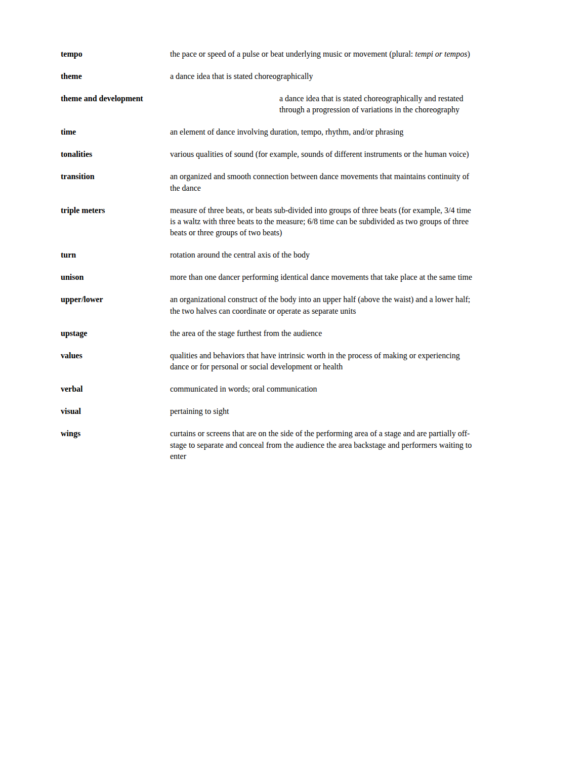tempo
the pace or speed of a pulse or beat underlying music or movement (plural: tempi or tempos)
theme
a dance idea that is stated choreographically
theme and development
a dance idea that is stated choreographically and restated through a progression of variations in the choreography
time
an element of dance involving duration, tempo, rhythm, and/or phrasing
tonalities
various qualities of sound (for example, sounds of different instruments or the human voice)
transition
an organized and smooth connection between dance movements that maintains continuity of the dance
triple meters
measure of three beats, or beats sub-divided into groups of three beats (for example, 3/4 time is a waltz with three beats to the measure; 6/8 time can be subdivided as two groups of three beats or three groups of two beats)
turn
rotation around the central axis of the body
unison
more than one dancer performing identical dance movements that take place at the same time
upper/lower
an organizational construct of the body into an upper half (above the waist) and a lower half; the two halves can coordinate or operate as separate units
upstage
the area of the stage furthest from the audience
values
qualities and behaviors that have intrinsic worth in the process of making or experiencing dance or for personal or social development or health
verbal
communicated in words; oral communication
visual
pertaining to sight
wings
curtains or screens that are on the side of the performing area of a stage and are partially off- stage to separate and conceal from the audience the area backstage and performers waiting to enter